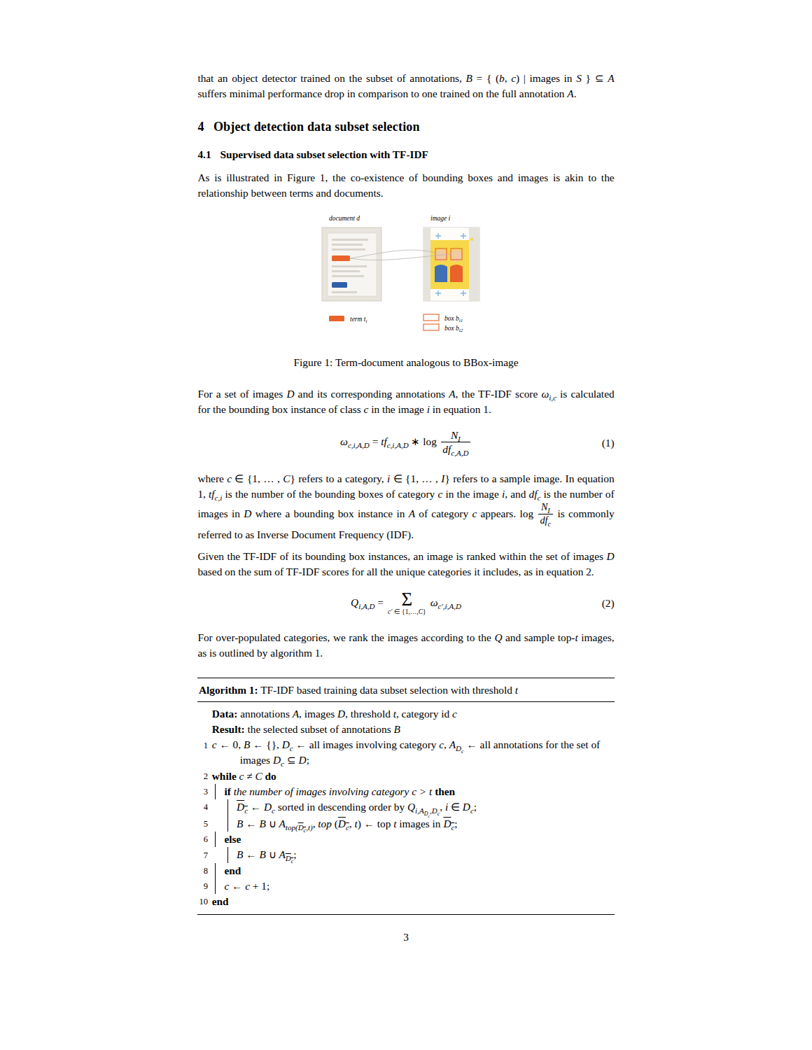that an object detector trained on the subset of annotations, B = { (b, c) | images in S } ⊆ A suffers minimal performance drop in comparison to one trained on the full annotation A.
4 Object detection data subset selection
4.1 Supervised data subset selection with TF-IDF
As is illustrated in Figure 1, the co-existence of bounding boxes and images is akin to the relationship between terms and documents.
document d image i term ti box bi1 box bi2
Figure 1: Term-document analogous to BBox-image
For a set of images D and its corresponding annotations A, the TF-IDF score ωi,c is calculated for the bounding box instance of class c in the image i in equation 1.
ωc,i,A,D = tfc,i,A,D ∗ log NI dfc,A,D
(1)
where c ∈ {1, … , C} refers to a category, i ∈ {1, … , I} refers to a sample image. In equation 1, tfc,i is the number of the bounding boxes of category c in the image i, and dfc is the number of images in D where a bounding box instance in A of category c appears. log NI dfc is commonly referred to as Inverse Document Frequency (IDF).
Given the TF-IDF of its bounding box instances, an image is ranked within the set of images D based on the sum of TF-IDF scores for all the unique categories it includes, as in equation 2.
Qi,A,D = Σ c′ ∈ {1,…,C} ωc′,i,A,D
(2)
For over-populated categories, we rank the images according to the Q and sample top-t images, as is outlined by algorithm 1.
Algorithm 1: TF-IDF based training data subset selection with threshold t
0 Data: annotations A, images D, threshold t, category id c
0 Result: the selected subset of annotations B
1 c ← 0, B ← {}, Dc ← all images involving category c, ADc ← all annotations for the set of
0 images Dc ⊆ D;
2 while c ≠ C do
3 if the number of images involving category c > t then
4 Dc ← Dc sorted in descending order by Qi,ADc,Dc, i ∈ Dc;
5 B ← B ∪ Atop(Dc,t), top (Dc, t) ← top t images in Dc;
6 else
7 B ← B ∪ ADc;
8 end
9 c ← c + 1;
10 end
3